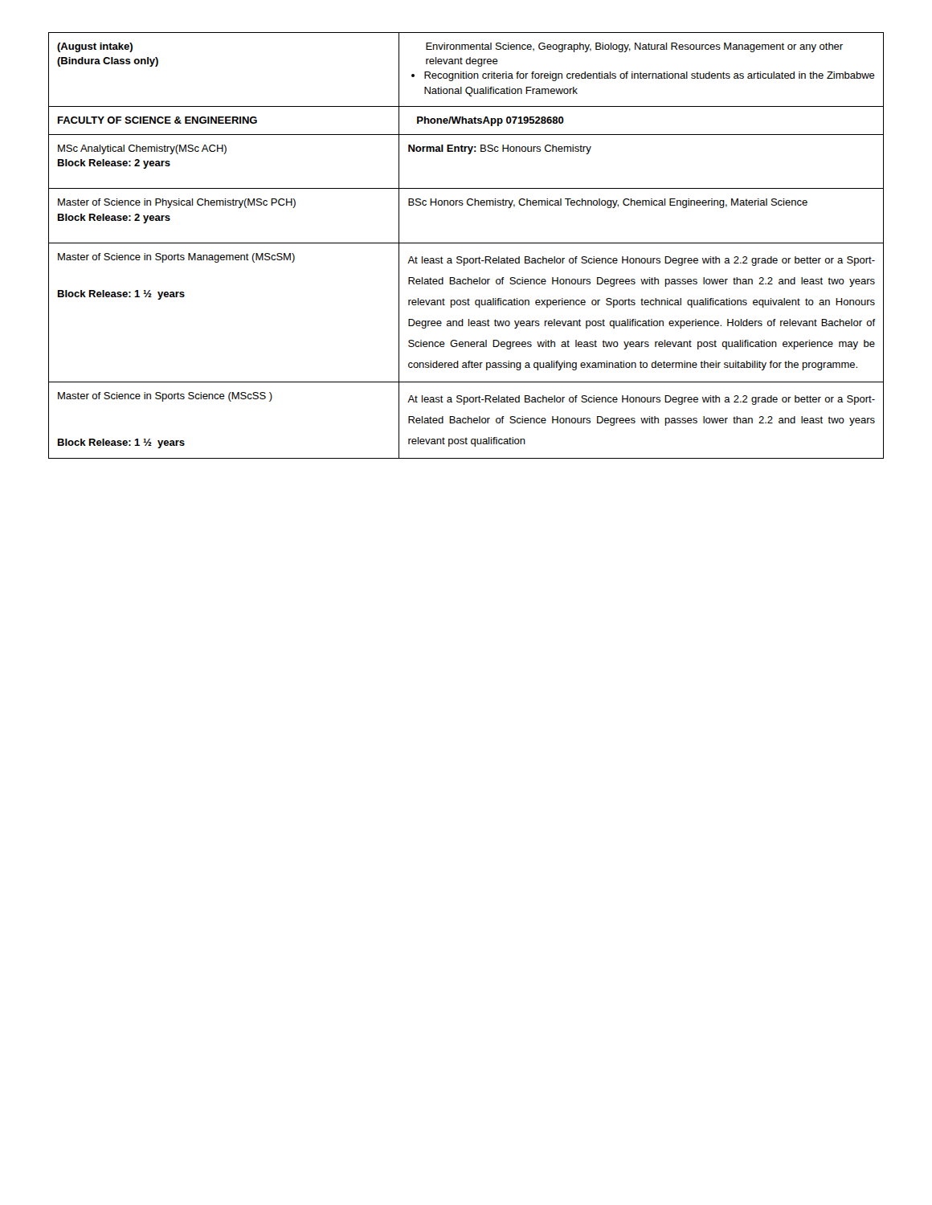| (August intake) (Bindura Class only) | Environmental Science, Geography, Biology, Natural Resources Management or any other relevant degree Recognition criteria for foreign credentials of international students as articulated in the Zimbabwe National Qualification Framework |
| FACULTY OF SCIENCE & ENGINEERING | Phone/WhatsApp 0719528680 |
| MSc Analytical Chemistry(MSc ACH) Block Release: 2 years | Normal Entry: BSc Honours Chemistry |
| Master of Science in Physical Chemistry(MSc PCH) Block Release: 2 years | BSc Honors Chemistry, Chemical Technology, Chemical Engineering, Material Science |
| Master of Science in Sports Management (MScSM) Block Release: 1 ½ years | At least a Sport-Related Bachelor of Science Honours Degree with a 2.2 grade or better or a Sport-Related Bachelor of Science Honours Degrees with passes lower than 2.2 and least two years relevant post qualification experience or Sports technical qualifications equivalent to an Honours Degree and least two years relevant post qualification experience. Holders of relevant Bachelor of Science General Degrees with at least two years relevant post qualification experience may be considered after passing a qualifying examination to determine their suitability for the programme. |
| Master of Science in Sports Science (MScSS ) Block Release: 1 ½ years | At least a Sport-Related Bachelor of Science Honours Degree with a 2.2 grade or better or a Sport-Related Bachelor of Science Honours Degrees with passes lower than 2.2 and least two years relevant post qualification |